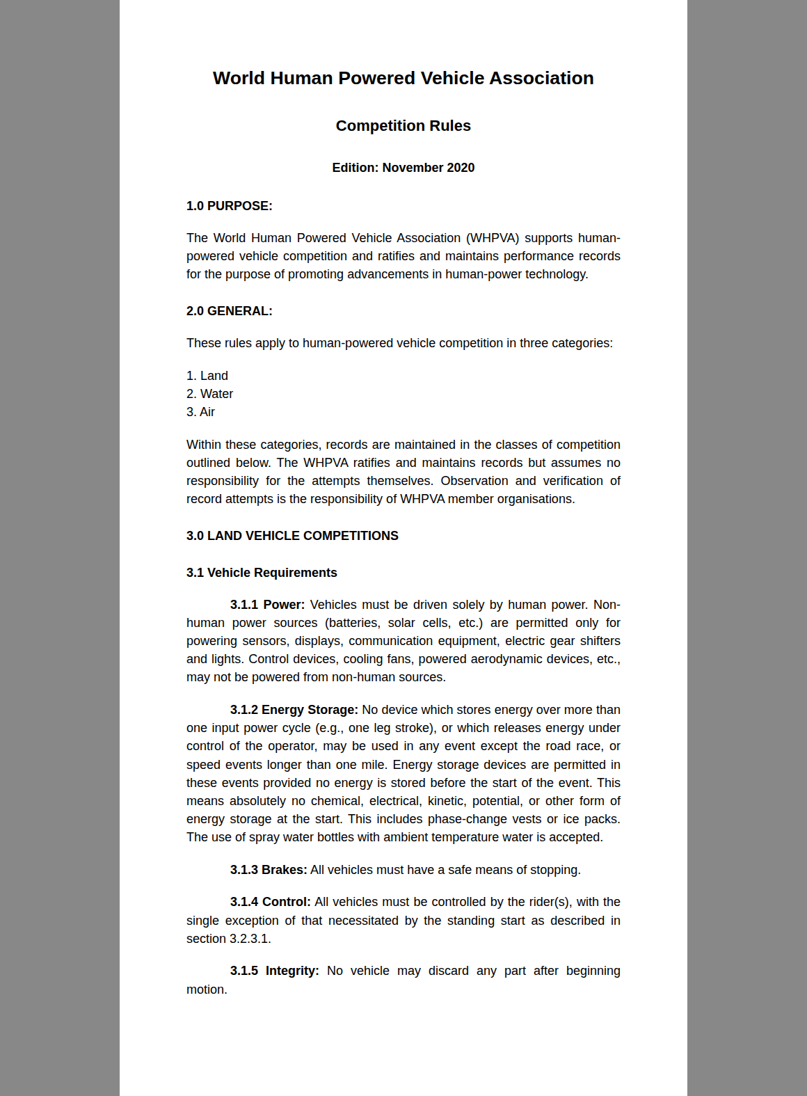World Human Powered Vehicle Association
Competition Rules
Edition: November 2020
1.0 PURPOSE:
The World Human Powered Vehicle Association (WHPVA) supports human-powered vehicle competition and ratifies and maintains performance records for the purpose of promoting advancements in human-power technology.
2.0 GENERAL:
These rules apply to human-powered vehicle competition in three categories:
1. Land
2. Water
3. Air
Within these categories, records are maintained in the classes of competition outlined below. The WHPVA ratifies and maintains records but assumes no responsibility for the attempts themselves. Observation and verification of record attempts is the responsibility of WHPVA member organisations.
3.0 LAND VEHICLE COMPETITIONS
3.1 Vehicle Requirements
3.1.1 Power: Vehicles must be driven solely by human power. Non-human power sources (batteries, solar cells, etc.) are permitted only for powering sensors, displays, communication equipment, electric gear shifters and lights. Control devices, cooling fans, powered aerodynamic devices, etc., may not be powered from non-human sources.
3.1.2 Energy Storage: No device which stores energy over more than one input power cycle (e.g., one leg stroke), or which releases energy under control of the operator, may be used in any event except the road race, or speed events longer than one mile. Energy storage devices are permitted in these events provided no energy is stored before the start of the event. This means absolutely no chemical, electrical, kinetic, potential, or other form of energy storage at the start. This includes phase-change vests or ice packs. The use of spray water bottles with ambient temperature water is accepted.
3.1.3 Brakes: All vehicles must have a safe means of stopping.
3.1.4 Control: All vehicles must be controlled by the rider(s), with the single exception of that necessitated by the standing start as described in section 3.2.3.1.
3.1.5 Integrity: No vehicle may discard any part after beginning motion.